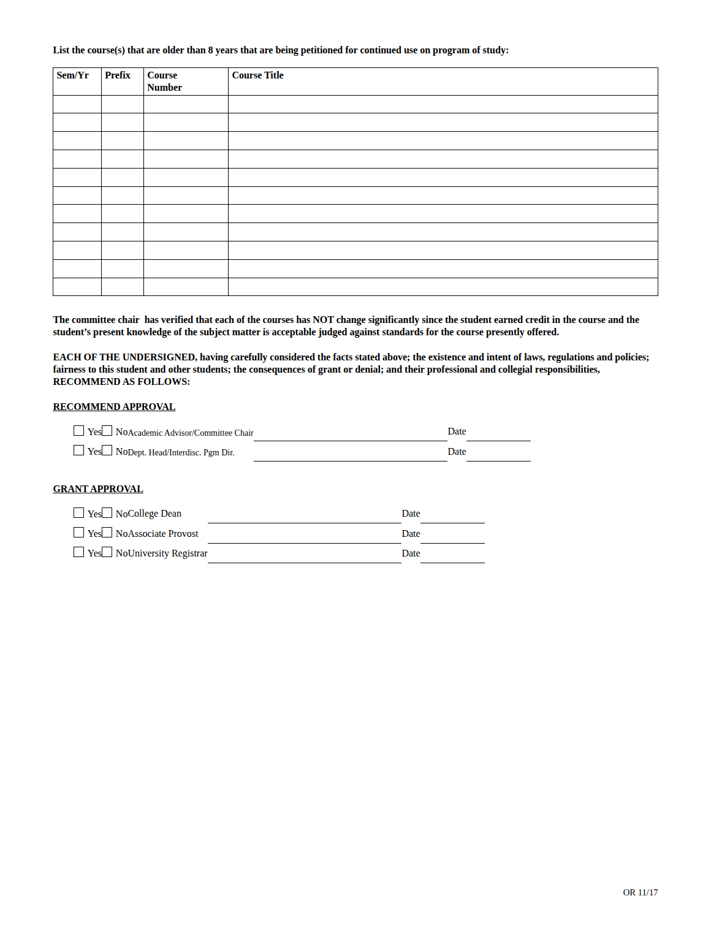List the course(s) that are older than 8 years that are being petitioned for continued use on program of study:
| Sem/Yr | Prefix | Course Number | Course Title |
| --- | --- | --- | --- |
The committee chair has verified that each of the courses has NOT change significantly since the student earned credit in the course and the student’s present knowledge of the subject matter is acceptable judged against standards for the course presently offered.
EACH OF THE UNDERSIGNED, having carefully considered the facts stated above; the existence and intent of laws, regulations and policies; fairness to this student and other students; the consequences of grant or denial; and their professional and collegial responsibilities, RECOMMEND AS FOLLOWS:
RECOMMEND APPROVAL
| Yes | No | Academic Advisor/Committee Chair | | Date | |
| Yes | No | Dept. Head/Interdisc. Pgm Dir. | | Date | |
GRANT APPROVAL
| Yes | No | College Dean | | Date | |
| Yes | No | Associate Provost | | Date | |
| Yes | No | University Registrar | | Date | |
OR 11/17